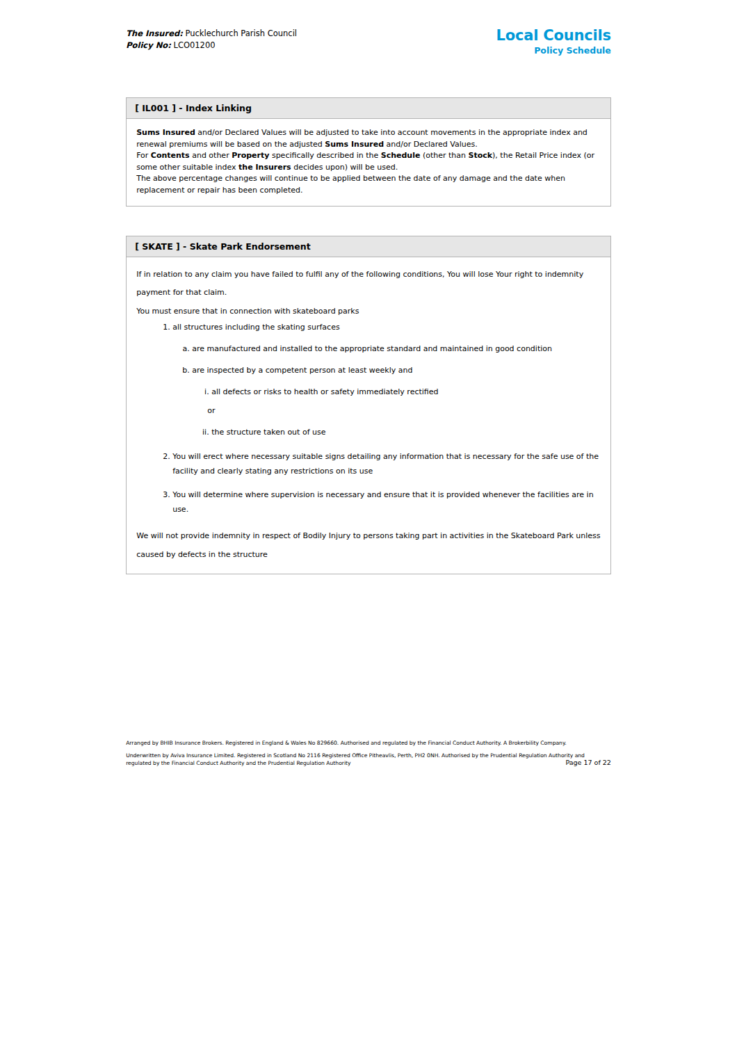The Insured: Pucklechurch Parish Council
Policy No: LCO01200
Local Councils
Policy Schedule
[ IL001 ] - Index Linking
Sums Insured and/or Declared Values will be adjusted to take into account movements in the appropriate index and renewal premiums will be based on the adjusted Sums Insured and/or Declared Values.
For Contents and other Property specifically described in the Schedule (other than Stock), the Retail Price index (or some other suitable index the Insurers decides upon) will be used.
The above percentage changes will continue to be applied between the date of any damage and the date when replacement or repair has been completed.
[ SKATE ] - Skate Park Endorsement
If in relation to any claim you have failed to fulfil any of the following conditions, You will lose Your right to indemnity payment for that claim.
You must ensure that in connection with skateboard parks
all structures including the skating surfaces
are manufactured and installed to the appropriate standard and maintained in good condition
are inspected by a competent person at least weekly and
all defects or risks to health or safety immediately rectified
or
the structure taken out of use
You will erect where necessary suitable signs detailing any information that is necessary for the safe use of the facility and clearly stating any restrictions on its use
You will determine where supervision is necessary and ensure that it is provided whenever the facilities are in use.
We will not provide indemnity in respect of Bodily Injury to persons taking part in activities in the Skateboard Park unless caused by defects in the structure
Arranged by BHIB Insurance Brokers. Registered in England & Wales No 829660. Authorised and regulated by the Financial Conduct Authority. A Brokerbility Company.
Underwritten by Aviva Insurance Limited. Registered in Scotland No 2116 Registered Office Pitheavlis, Perth, PH2 0NH. Authorised by the Prudential Regulation Authority and regulated by the Financial Conduct Authority and the Prudential Regulation Authority Page 17 of 22